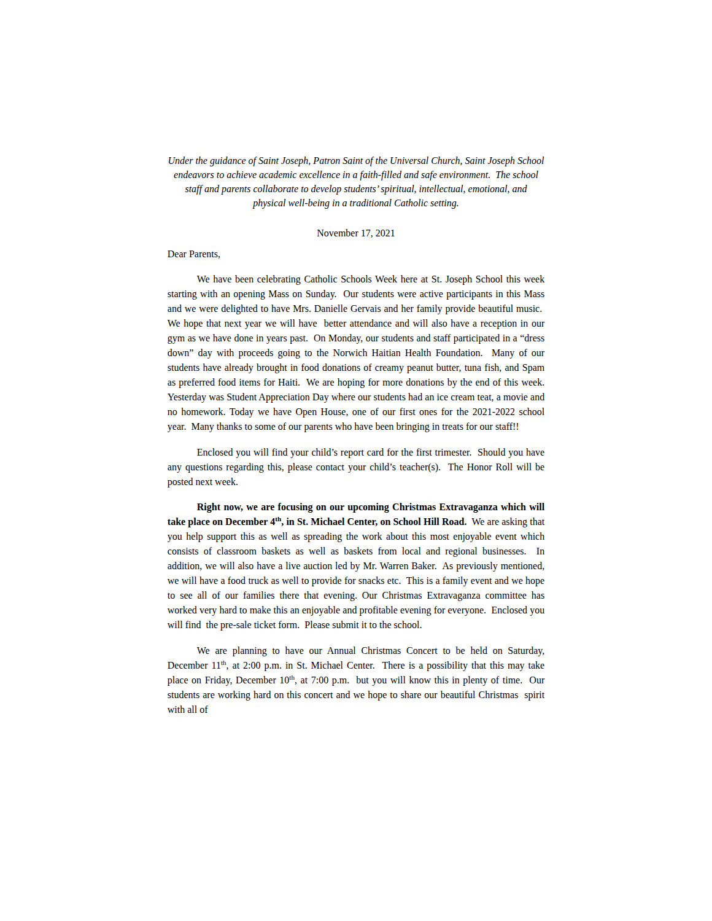Under the guidance of Saint Joseph, Patron Saint of the Universal Church, Saint Joseph School endeavors to achieve academic excellence in a faith-filled and safe environment. The school staff and parents collaborate to develop students’ spiritual, intellectual, emotional, and physical well-being in a traditional Catholic setting.
November 17, 2021
Dear Parents,
We have been celebrating Catholic Schools Week here at St. Joseph School this week starting with an opening Mass on Sunday. Our students were active participants in this Mass and we were delighted to have Mrs. Danielle Gervais and her family provide beautiful music. We hope that next year we will have better attendance and will also have a reception in our gym as we have done in years past. On Monday, our students and staff participated in a “dress down” day with proceeds going to the Norwich Haitian Health Foundation. Many of our students have already brought in food donations of creamy peanut butter, tuna fish, and Spam as preferred food items for Haiti. We are hoping for more donations by the end of this week. Yesterday was Student Appreciation Day where our students had an ice cream teat, a movie and no homework. Today we have Open House, one of our first ones for the 2021-2022 school year. Many thanks to some of our parents who have been bringing in treats for our staff!!
Enclosed you will find your child’s report card for the first trimester. Should you have any questions regarding this, please contact your child’s teacher(s). The Honor Roll will be posted next week.
Right now, we are focusing on our upcoming Christmas Extravaganza which will take place on December 4th, in St. Michael Center, on School Hill Road. We are asking that you help support this as well as spreading the work about this most enjoyable event which consists of classroom baskets as well as baskets from local and regional businesses. In addition, we will also have a live auction led by Mr. Warren Baker. As previously mentioned, we will have a food truck as well to provide for snacks etc. This is a family event and we hope to see all of our families there that evening. Our Christmas Extravaganza committee has worked very hard to make this an enjoyable and profitable evening for everyone. Enclosed you will find the pre-sale ticket form. Please submit it to the school.
We are planning to have our Annual Christmas Concert to be held on Saturday, December 11th, at 2:00 p.m. in St. Michael Center. There is a possibility that this may take place on Friday, December 10th, at 7:00 p.m. but you will know this in plenty of time. Our students are working hard on this concert and we hope to share our beautiful Christmas spirit with all of